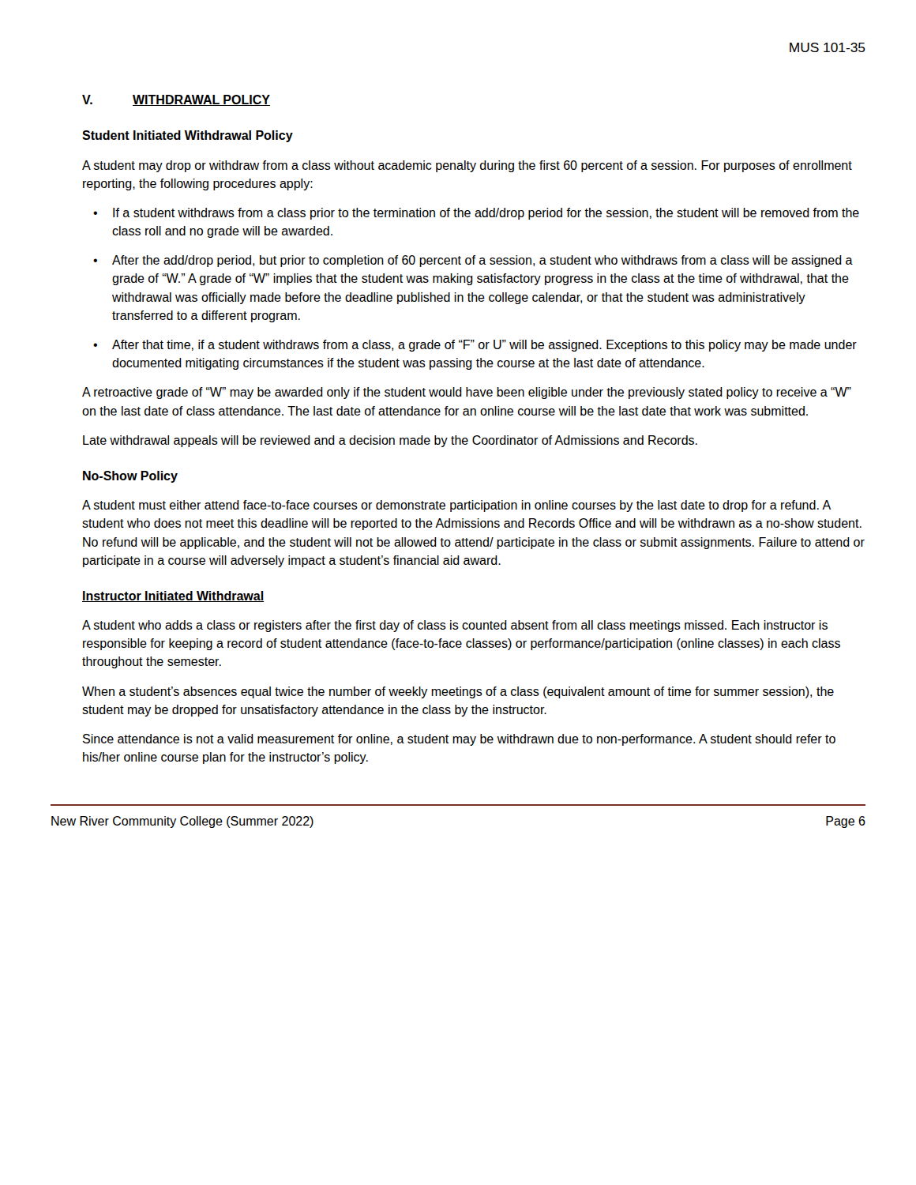MUS 101-35
V. WITHDRAWAL POLICY
Student Initiated Withdrawal Policy
A student may drop or withdraw from a class without academic penalty during the first 60 percent of a session. For purposes of enrollment reporting, the following procedures apply:
If a student withdraws from a class prior to the termination of the add/drop period for the session, the student will be removed from the class roll and no grade will be awarded.
After the add/drop period, but prior to completion of 60 percent of a session, a student who withdraws from a class will be assigned a grade of “W.” A grade of “W” implies that the student was making satisfactory progress in the class at the time of withdrawal, that the withdrawal was officially made before the deadline published in the college calendar, or that the student was administratively transferred to a different program.
After that time, if a student withdraws from a class, a grade of “F” or U” will be assigned. Exceptions to this policy may be made under documented mitigating circumstances if the student was passing the course at the last date of attendance.
A retroactive grade of “W” may be awarded only if the student would have been eligible under the previously stated policy to receive a “W” on the last date of class attendance. The last date of attendance for an online course will be the last date that work was submitted.
Late withdrawal appeals will be reviewed and a decision made by the Coordinator of Admissions and Records.
No-Show Policy
A student must either attend face-to-face courses or demonstrate participation in online courses by the last date to drop for a refund. A student who does not meet this deadline will be reported to the Admissions and Records Office and will be withdrawn as a no-show student. No refund will be applicable, and the student will not be allowed to attend/ participate in the class or submit assignments. Failure to attend or participate in a course will adversely impact a student’s financial aid award.
Instructor Initiated Withdrawal
A student who adds a class or registers after the first day of class is counted absent from all class meetings missed. Each instructor is responsible for keeping a record of student attendance (face-to-face classes) or performance/participation (online classes) in each class throughout the semester.
When a student’s absences equal twice the number of weekly meetings of a class (equivalent amount of time for summer session), the student may be dropped for unsatisfactory attendance in the class by the instructor.
Since attendance is not a valid measurement for online, a student may be withdrawn due to non-performance. A student should refer to his/her online course plan for the instructor’s policy.
New River Community College (Summer 2022) Page 6